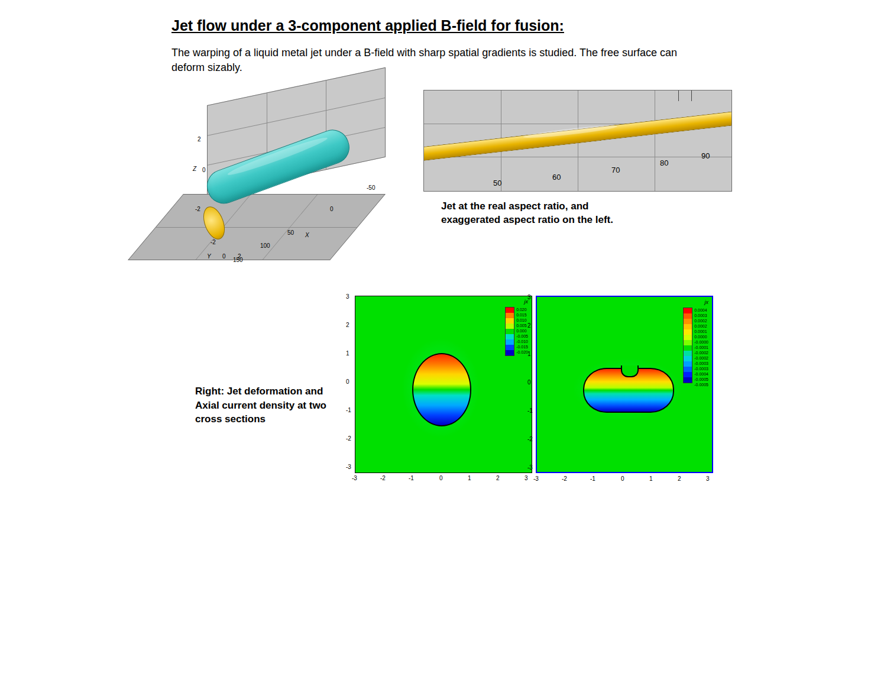Jet flow under a 3-component applied B-field for fusion:
The warping of a liquid metal jet under a B-field with sharp spatial gradients is studied. The free surface can deform sizably.
z
2 Z 0 -2 -2 Y 0 2 -50 0 50 X 100 150
50 60 70 80 90
Jet at the real aspect ratio, and
exaggerated aspect ratio on the left.
Right: Jet deformation and Axial current density at two cross sections
3 2 1 0 -1 -2 -3 -3 -2 -1 0 1 2 3
jx
0.020 0.015 0.010 0.005 0.000 -0.005 -0.010 -0.015 -0.020
3 2 1 0 -1 -2 -3 -3 -2 -1 0 1 2 3
jx
0.0004 0.0003 0.0002 0.0002 0.0001 0.0000 -0.0000 -0.0001 -0.0002 -0.0002 -0.0003 -0.0003 -0.0004 -0.0005 -0.0005